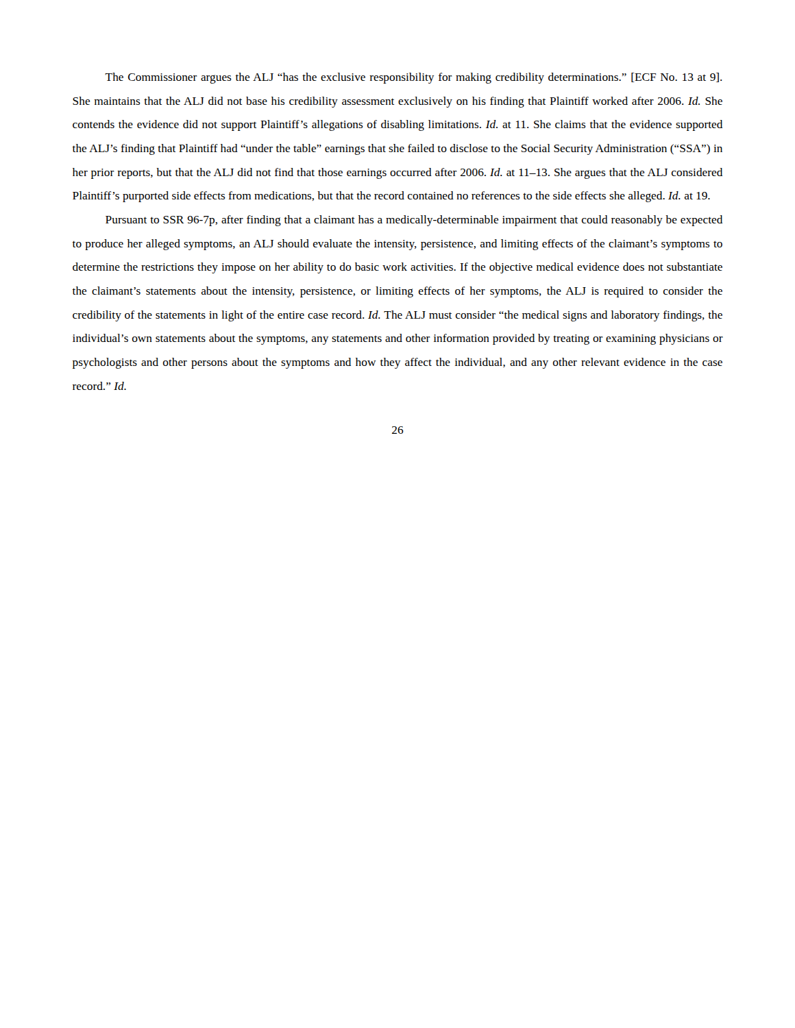The Commissioner argues the ALJ “has the exclusive responsibility for making credibility determinations.” [ECF No. 13 at 9]. She maintains that the ALJ did not base his credibility assessment exclusively on his finding that Plaintiff worked after 2006. Id. She contends the evidence did not support Plaintiff’s allegations of disabling limitations. Id. at 11. She claims that the evidence supported the ALJ’s finding that Plaintiff had “under the table” earnings that she failed to disclose to the Social Security Administration (“SSA”) in her prior reports, but that the ALJ did not find that those earnings occurred after 2006. Id. at 11–13. She argues that the ALJ considered Plaintiff’s purported side effects from medications, but that the record contained no references to the side effects she alleged. Id. at 19.
Pursuant to SSR 96-7p, after finding that a claimant has a medically-determinable impairment that could reasonably be expected to produce her alleged symptoms, an ALJ should evaluate the intensity, persistence, and limiting effects of the claimant’s symptoms to determine the restrictions they impose on her ability to do basic work activities. If the objective medical evidence does not substantiate the claimant’s statements about the intensity, persistence, or limiting effects of her symptoms, the ALJ is required to consider the credibility of the statements in light of the entire case record. Id. The ALJ must consider “the medical signs and laboratory findings, the individual’s own statements about the symptoms, any statements and other information provided by treating or examining physicians or psychologists and other persons about the symptoms and how they affect the individual, and any other relevant evidence in the case record.” Id.
26